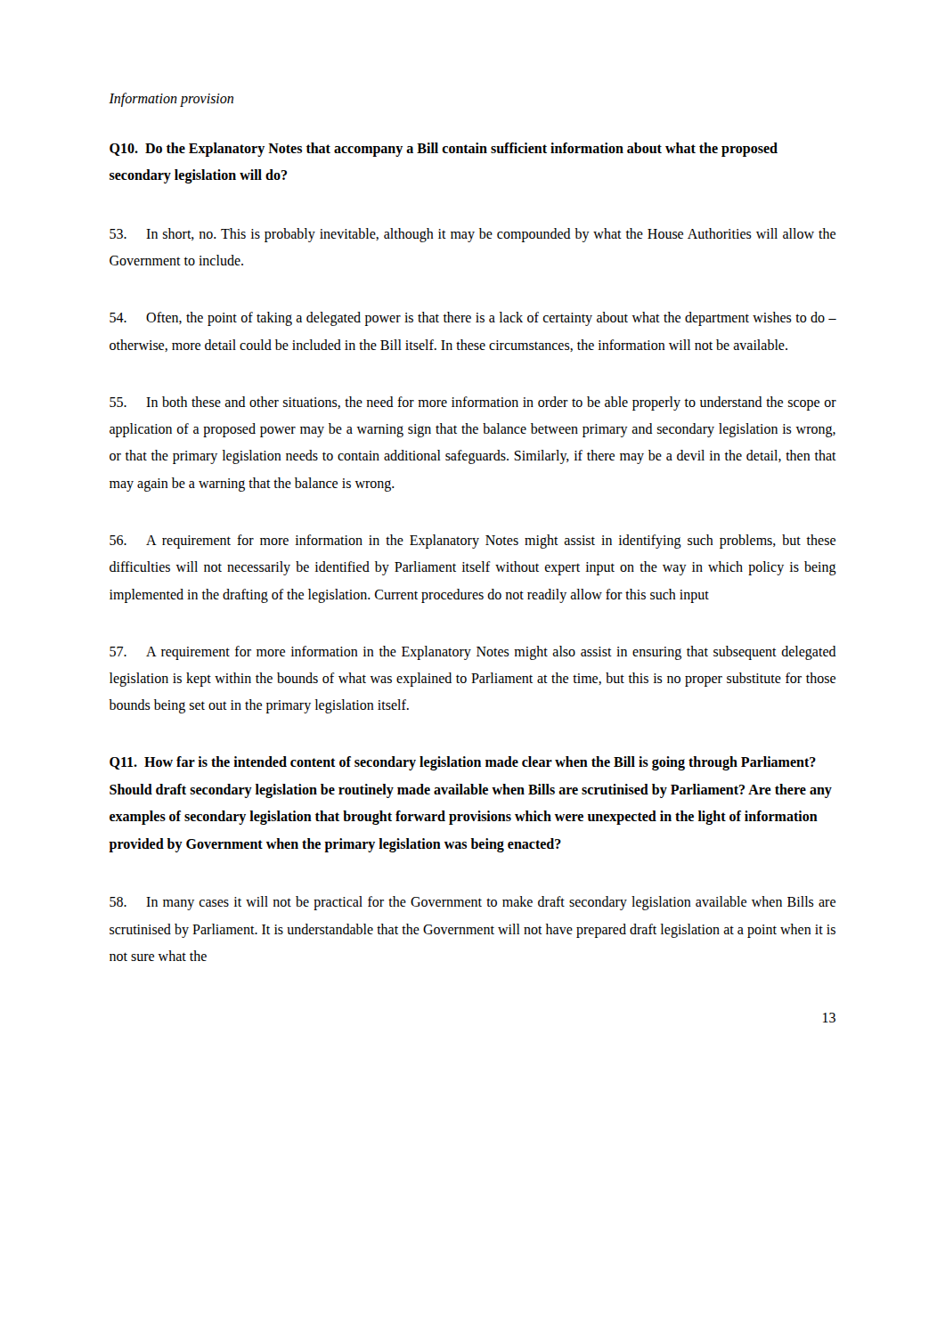Information provision
Q10. Do the Explanatory Notes that accompany a Bill contain sufficient information about what the proposed secondary legislation will do?
53. In short, no. This is probably inevitable, although it may be compounded by what the House Authorities will allow the Government to include.
54. Often, the point of taking a delegated power is that there is a lack of certainty about what the department wishes to do – otherwise, more detail could be included in the Bill itself. In these circumstances, the information will not be available.
55. In both these and other situations, the need for more information in order to be able properly to understand the scope or application of a proposed power may be a warning sign that the balance between primary and secondary legislation is wrong, or that the primary legislation needs to contain additional safeguards. Similarly, if there may be a devil in the detail, then that may again be a warning that the balance is wrong.
56. A requirement for more information in the Explanatory Notes might assist in identifying such problems, but these difficulties will not necessarily be identified by Parliament itself without expert input on the way in which policy is being implemented in the drafting of the legislation. Current procedures do not readily allow for this such input
57. A requirement for more information in the Explanatory Notes might also assist in ensuring that subsequent delegated legislation is kept within the bounds of what was explained to Parliament at the time, but this is no proper substitute for those bounds being set out in the primary legislation itself.
Q11. How far is the intended content of secondary legislation made clear when the Bill is going through Parliament? Should draft secondary legislation be routinely made available when Bills are scrutinised by Parliament? Are there any examples of secondary legislation that brought forward provisions which were unexpected in the light of information provided by Government when the primary legislation was being enacted?
58. In many cases it will not be practical for the Government to make draft secondary legislation available when Bills are scrutinised by Parliament. It is understandable that the Government will not have prepared draft legislation at a point when it is not sure what the
13